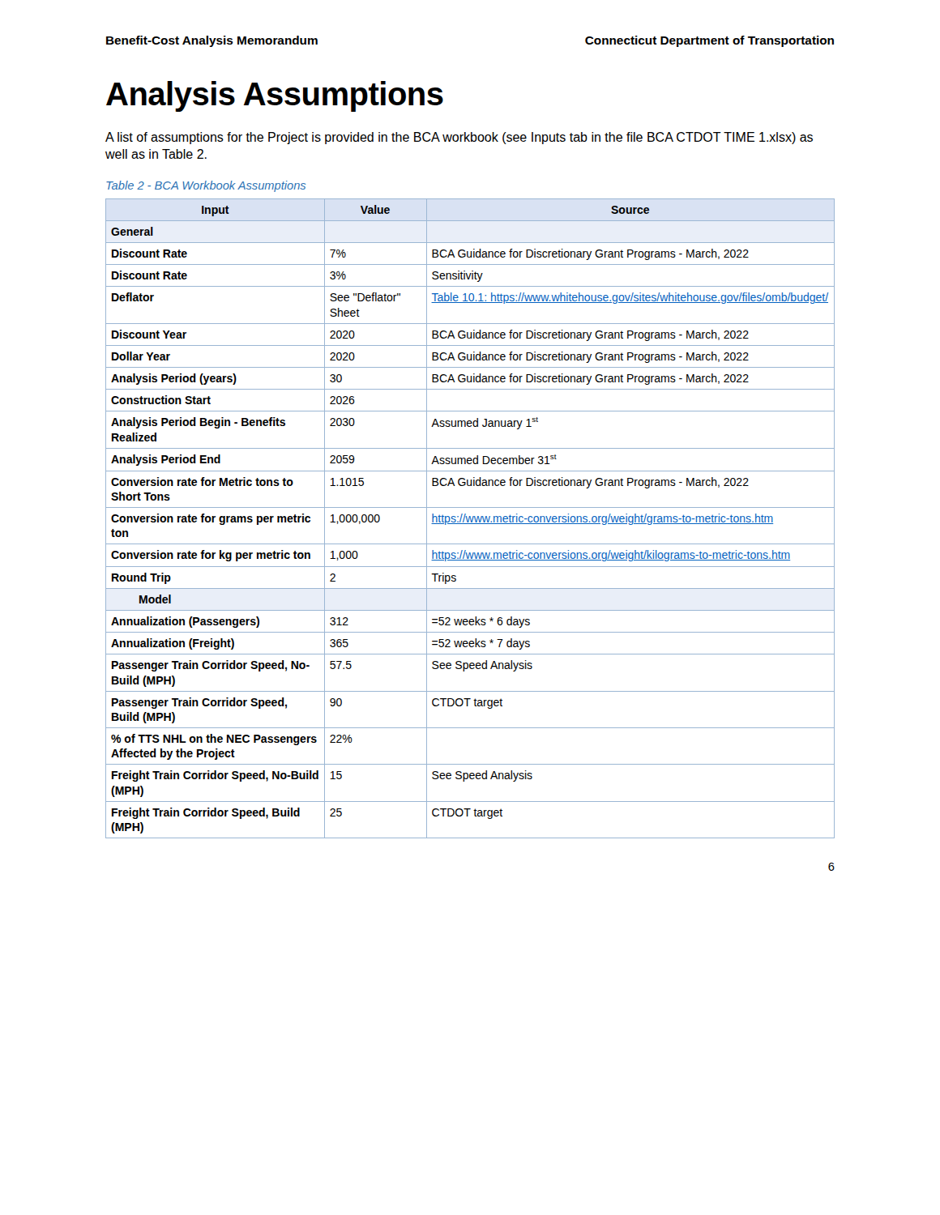Benefit-Cost Analysis Memorandum
Connecticut Department of Transportation
Analysis Assumptions
A list of assumptions for the Project is provided in the BCA workbook (see Inputs tab in the file BCA CTDOT TIME 1.xlsx) as well as in Table 2.
Table 2 - BCA Workbook Assumptions
| Input | Value | Source |
| --- | --- | --- |
| General | | |
| Discount Rate | 7% | BCA Guidance for Discretionary Grant Programs - March, 2022 |
| Discount Rate | 3% | Sensitivity |
| Deflator | See "Deflator" Sheet | Table 10.1: https://www.whitehouse.gov/sites/whitehouse.gov/files/omb/budget/ |
| Discount Year | 2020 | BCA Guidance for Discretionary Grant Programs - March, 2022 |
| Dollar Year | 2020 | BCA Guidance for Discretionary Grant Programs - March, 2022 |
| Analysis Period (years) | 30 | BCA Guidance for Discretionary Grant Programs - March, 2022 |
| Construction Start | 2026 | |
| Analysis Period Begin - Benefits Realized | 2030 | Assumed January 1 st |
| Analysis Period End | 2059 | Assumed December 31 st |
| Conversion rate for Metric tons to Short Tons | 1.1015 | BCA Guidance for Discretionary Grant Programs - March, 2022 |
| Conversion rate for grams per metric ton | 1,000,000 | https://www.metric-conversions.org/weight/grams-to-metric-tons.htm |
| Conversion rate for kg per metric ton | 1,000 | https://www.metric-conversions.org/weight/kilograms-to-metric-tons.htm |
| Round Trip | 2 | Trips |
| Model | | |
| Annualization (Passengers) | 312 | =52 weeks * 6 days |
| Annualization (Freight) | 365 | =52 weeks * 7 days |
| Passenger Train Corridor Speed, No-Build (MPH) | 57.5 | See Speed Analysis |
| Passenger Train Corridor Speed, Build (MPH) | 90 | CTDOT target |
| % of TTS NHL on the NEC Passengers Affected by the Project | 22% | |
| Freight Train Corridor Speed, No-Build (MPH) | 15 | See Speed Analysis |
| Freight Train Corridor Speed, Build (MPH) | 25 | CTDOT target |
6